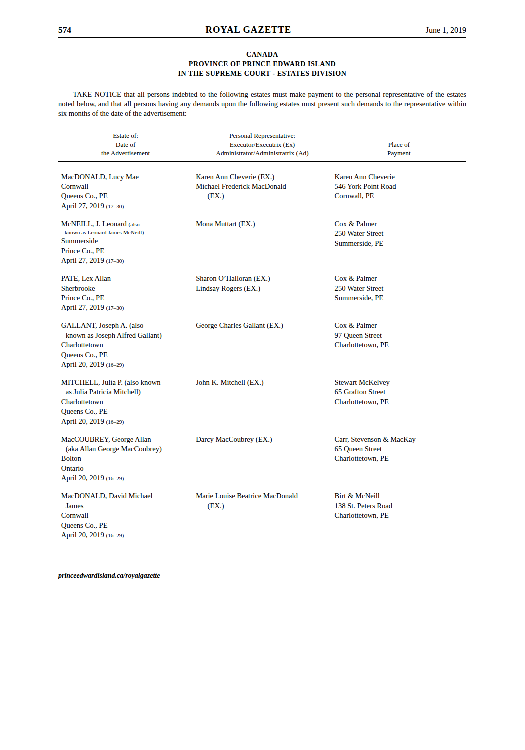574 ROYAL GAZETTE June 1, 2019
CANADA
PROVINCE OF PRINCE EDWARD ISLAND
IN THE SUPREME COURT - ESTATES DIVISION
TAKE NOTICE that all persons indebted to the following estates must make payment to the personal representative of the estates noted below, and that all persons having any demands upon the following estates must present such demands to the representative within six months of the date of the advertisement:
| Estate of: Date of the Advertisement | Personal Representative: Executor/Executrix (Ex) Administrator/Administratrix (Ad) | Place of Payment |
| --- | --- | --- |
| MacDONALD, Lucy Mae Cornwall Queens Co., PE April 27, 2019 (17–30) | Karen Ann Cheverie (EX.) Michael Frederick MacDonald (EX.) | Karen Ann Cheverie 546 York Point Road Cornwall, PE |
| McNEILL, J. Leonard (also known as Leonard James McNeill) Summerside Prince Co., PE April 27, 2019 (17–30) | Mona Muttart (EX.) | Cox & Palmer 250 Water Street Summerside, PE |
| PATE, Lex Allan Sherbrooke Prince Co., PE April 27, 2019 (17–30) | Sharon O’Halloran (EX.) Lindsay Rogers (EX.) | Cox & Palmer 250 Water Street Summerside, PE |
| GALLANT, Joseph A. (also known as Joseph Alfred Gallant) Charlottetown Queens Co., PE April 20, 2019 (16–29) | George Charles Gallant (EX.) | Cox & Palmer 97 Queen Street Charlottetown, PE |
| MITCHELL, Julia P. (also known as Julia Patricia Mitchell) Charlottetown Queens Co., PE April 20, 2019 (16–29) | John K. Mitchell (EX.) | Stewart McKelvey 65 Grafton Street Charlottetown, PE |
| MacCOUBREY, George Allan (aka Allan George MacCoubrey) Bolton Ontario April 20, 2019 (16–29) | Darcy MacCoubrey (EX.) | Carr, Stevenson & MacKay 65 Queen Street Charlottetown, PE |
| MacDONALD, David Michael James Cornwall Queens Co., PE April 20, 2019 (16–29) | Marie Louise Beatrice MacDonald (EX.) | Birt & McNeill 138 St. Peters Road Charlottetown, PE |
princeedwardisland.ca/royalgazette